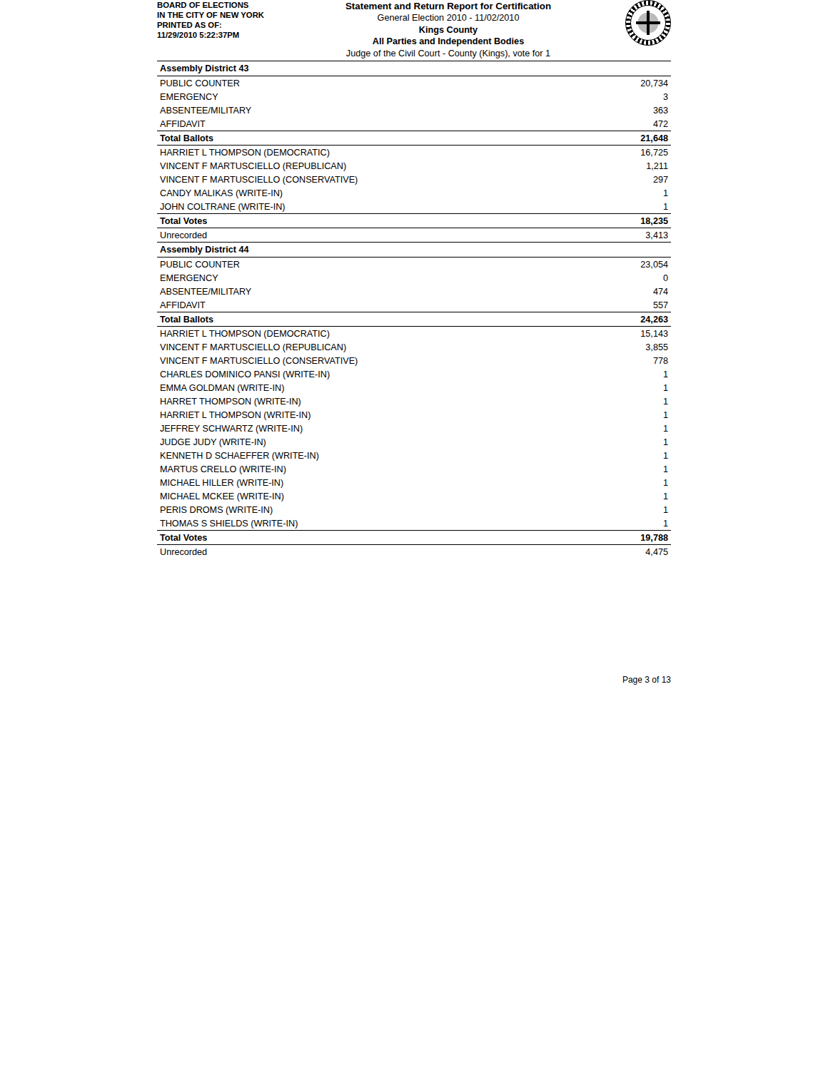BOARD OF ELECTIONS
IN THE CITY OF NEW YORK
PRINTED AS OF:
11/29/2010 5:22:37PM
Statement and Return Report for Certification
General Election 2010 - 11/02/2010
Kings County
All Parties and Independent Bodies
Judge of the Civil Court - County (Kings), vote for 1
Assembly District 43
| PUBLIC COUNTER | 20,734 |
| EMERGENCY | 3 |
| ABSENTEE/MILITARY | 363 |
| AFFIDAVIT | 472 |
| Total Ballots | 21,648 |
| HARRIET L THOMPSON (DEMOCRATIC) | 16,725 |
| VINCENT F MARTUSCIELLO (REPUBLICAN) | 1,211 |
| VINCENT F MARTUSCIELLO (CONSERVATIVE) | 297 |
| CANDY MALIKAS (WRITE-IN) | 1 |
| JOHN COLTRANE (WRITE-IN) | 1 |
| Total Votes | 18,235 |
| Unrecorded | 3,413 |
Assembly District 44
| PUBLIC COUNTER | 23,054 |
| EMERGENCY | 0 |
| ABSENTEE/MILITARY | 474 |
| AFFIDAVIT | 557 |
| Total Ballots | 24,263 |
| HARRIET L THOMPSON (DEMOCRATIC) | 15,143 |
| VINCENT F MARTUSCIELLO (REPUBLICAN) | 3,855 |
| VINCENT F MARTUSCIELLO (CONSERVATIVE) | 778 |
| CHARLES DOMINICO PANSI (WRITE-IN) | 1 |
| EMMA GOLDMAN (WRITE-IN) | 1 |
| HARRET THOMPSON (WRITE-IN) | 1 |
| HARRIET L THOMPSON (WRITE-IN) | 1 |
| JEFFREY SCHWARTZ (WRITE-IN) | 1 |
| JUDGE JUDY (WRITE-IN) | 1 |
| KENNETH D SCHAEFFER (WRITE-IN) | 1 |
| MARTUS CRELLO (WRITE-IN) | 1 |
| MICHAEL HILLER (WRITE-IN) | 1 |
| MICHAEL MCKEE (WRITE-IN) | 1 |
| PERIS DROMS (WRITE-IN) | 1 |
| THOMAS S SHIELDS (WRITE-IN) | 1 |
| Total Votes | 19,788 |
| Unrecorded | 4,475 |
Page 3 of 13